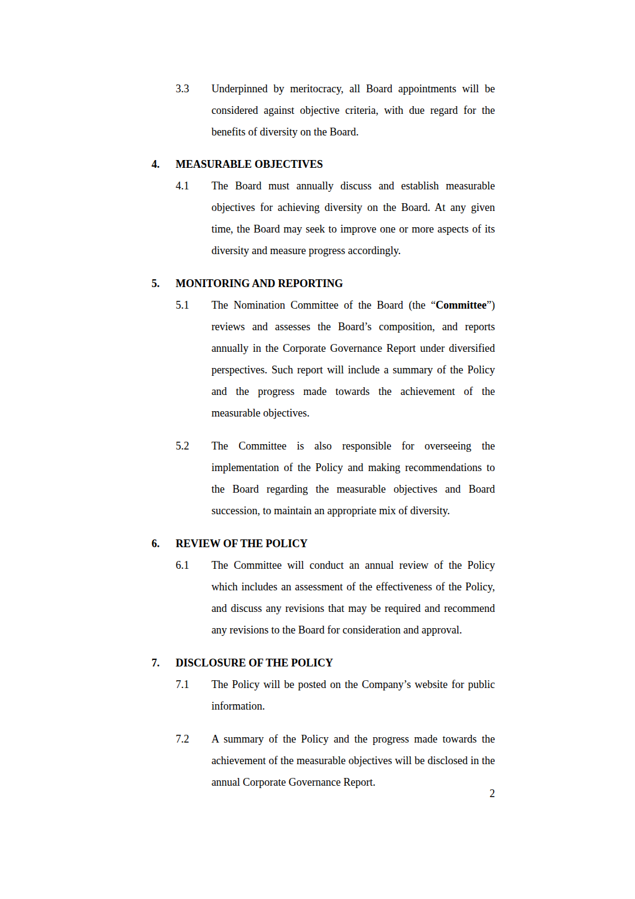3.3 Underpinned by meritocracy, all Board appointments will be considered against objective criteria, with due regard for the benefits of diversity on the Board.
4. MEASURABLE OBJECTIVES
4.1 The Board must annually discuss and establish measurable objectives for achieving diversity on the Board. At any given time, the Board may seek to improve one or more aspects of its diversity and measure progress accordingly.
5. MONITORING AND REPORTING
5.1 The Nomination Committee of the Board (the “Committee”) reviews and assesses the Board’s composition, and reports annually in the Corporate Governance Report under diversified perspectives. Such report will include a summary of the Policy and the progress made towards the achievement of the measurable objectives.
5.2 The Committee is also responsible for overseeing the implementation of the Policy and making recommendations to the Board regarding the measurable objectives and Board succession, to maintain an appropriate mix of diversity.
6. REVIEW OF THE POLICY
6.1 The Committee will conduct an annual review of the Policy which includes an assessment of the effectiveness of the Policy, and discuss any revisions that may be required and recommend any revisions to the Board for consideration and approval.
7. DISCLOSURE OF THE POLICY
7.1 The Policy will be posted on the Company’s website for public information.
7.2 A summary of the Policy and the progress made towards the achievement of the measurable objectives will be disclosed in the annual Corporate Governance Report.
2